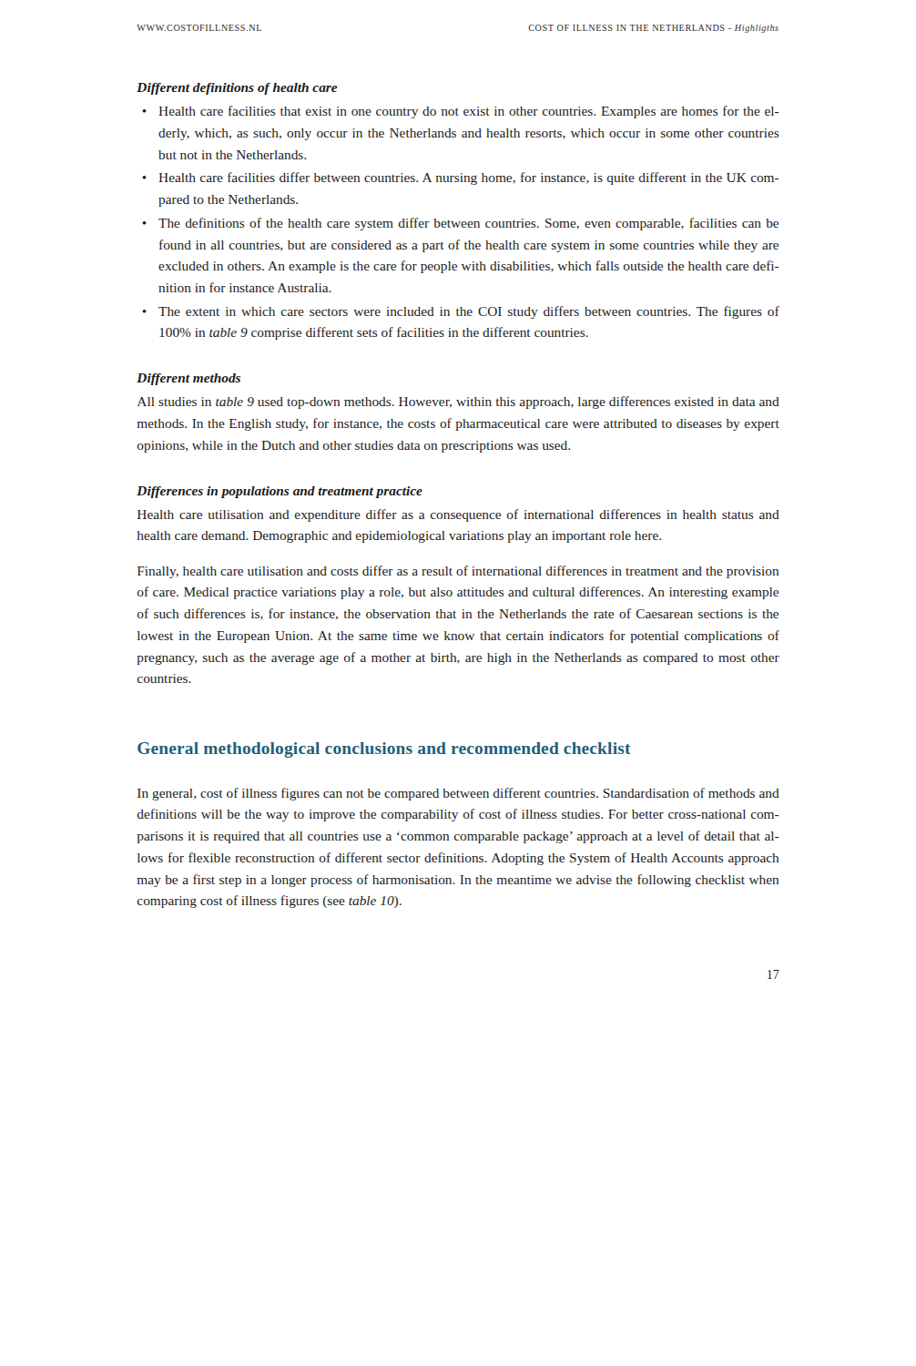www.costofillness.nl
Cost of illness in the Netherlands - Highligths
Different definitions of health care
Health care facilities that exist in one country do not exist in other countries. Examples are homes for the elderly, which, as such, only occur in the Netherlands and health resorts, which occur in some other countries but not in the Netherlands.
Health care facilities differ between countries. A nursing home, for instance, is quite different in the UK compared to the Netherlands.
The definitions of the health care system differ between countries. Some, even comparable, facilities can be found in all countries, but are considered as a part of the health care system in some countries while they are excluded in others. An example is the care for people with disabilities, which falls outside the health care definition in for instance Australia.
The extent in which care sectors were included in the COI study differs between countries. The figures of 100% in table 9 comprise different sets of facilities in the different countries.
Different methods
All studies in table 9 used top-down methods. However, within this approach, large differences existed in data and methods. In the English study, for instance, the costs of pharmaceutical care were attributed to diseases by expert opinions, while in the Dutch and other studies data on prescriptions was used.
Differences in populations and treatment practice
Health care utilisation and expenditure differ as a consequence of international differences in health status and health care demand. Demographic and epidemiological variations play an important role here.
Finally, health care utilisation and costs differ as a result of international differences in treatment and the provision of care. Medical practice variations play a role, but also attitudes and cultural differences. An interesting example of such differences is, for instance, the observation that in the Netherlands the rate of Caesarean sections is the lowest in the European Union. At the same time we know that certain indicators for potential complications of pregnancy, such as the average age of a mother at birth, are high in the Netherlands as compared to most other countries.
General methodological conclusions and recommended checklist
In general, cost of illness figures can not be compared between different countries. Standardisation of methods and definitions will be the way to improve the comparability of cost of illness studies. For better cross-national comparisons it is required that all countries use a ‘common comparable package’ approach at a level of detail that allows for flexible reconstruction of different sector definitions. Adopting the System of Health Accounts approach may be a first step in a longer process of harmonisation. In the meantime we advise the following checklist when comparing cost of illness figures (see table 10).
17